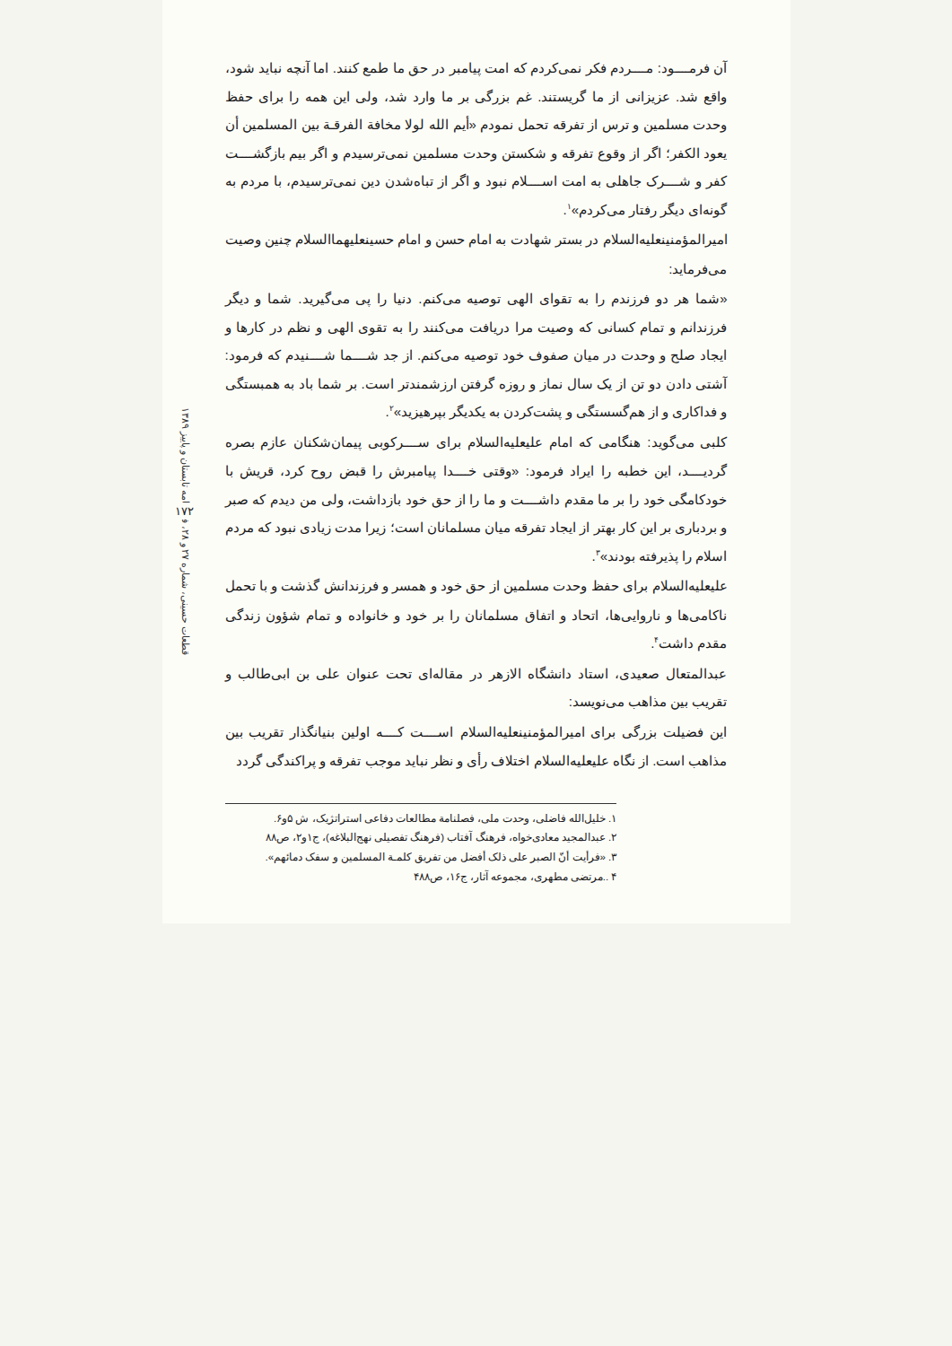قطعات حسینی، شماره ۲۷ و ۲۸، فصلنامه تابستان و پاییز ۱۳۸۹
۱۷۲
آن فرمــــود: مــــردم فکر نمی‌کردم که امت پیامبر در حق ما طمع کنند. اما آنچه نباید شود، واقع شد. عزیزانی از ما گریستند. غم بزرگی بر ما وارد شد، ولی این همه را برای حفظ وحدت مسلمین و ترس از تفرقه تحمل نمودم «أیم الله لولا مخافة الفرقـة بین المسلمین أن یعود الکفر؛ اگر از وقوع تفرقه و شکستن وحدت مسلمین نمی‌ترسیدم و اگر بیم بازگشــــت کفر و شــــرک جاهلی به امت اســــلام نبود و اگر از تباه‌شدن دین نمی‌ترسیدم، با مردم به گونه‌ای دیگر رفتار می‌کردم»۱.
امیرالمؤمنینعلیه‌السلام در بستر شهادت به امام حسن و امام حسینعلیهماالسلام چنین وصیت می‌فرماید:
«شما هر دو فرزندم را به تقوای الهی توصیه می‌کنم. دنیا را پی می‌گیرید. شما و دیگر فرزندانم و تمام کسانی که وصیت مرا دریافت می‌کنند را به تقوی الهی و نظم در کارها و ایجاد صلح و وحدت در میان صفوف خود توصیه می‌کنم. از جد شــــما شــــنیدم که فرمود: آشتی دادن دو تن از یک سال نماز و روزه گرفتن ارزشمندتر است. بر شما باد به همبستگی و فداکاری و از هم‌گسستگی و پشت‌کردن به یکدیگر بپرهیزید»۲.
کلبی می‌گوید: هنگامی که امام علیعلیه‌السلام برای ســــرکوبی پیمان‌شکنان عازم بصره گردیــــد، این خطبه را ایراد فرمود: «وقتی خــــدا پیامبرش را قبض روح کرد، قریش با خودکامگی خود را بر ما مقدم داشــــت و ما را از حق خود بازداشت، ولی من دیدم که صبر و بردباری بر این کار بهتر از ایجاد تفرقه میان مسلمانان است؛ زیرا مدت زیادی نبود که مردم اسلام را پذیرفته بودند»۳.
علیعلیه‌السلام برای حفظ وحدت مسلمین از حق خود و همسر و فرزندانش گذشت و با تحمل ناکامی‌ها و ناروایی‌ها، اتحاد و اتفاق مسلمانان را بر خود و خانواده و تمام شؤون زندگی مقدم داشت۴.
عبدالمتعال صعیدی، استاد دانشگاه الازهر در مقاله‌ای تحت عنوان علی بن ابی‌طالب و تقریب بین مذاهب می‌نویسد:
این فضیلت بزرگی برای امیرالمؤمنینعلیه‌السلام اســــت کــــه اولین بنیانگذار تقریب بین مذاهب است. از نگاه علیعلیه‌السلام اختلاف رأی و نظر نباید موجب تفرقه و پراکندگی گردد
۱. خلیل‌الله فاضلی، وحدت ملی، فصلنامة مطالعات دفاعی استراتژیک، ش ۵و۶.
۲. عبدالمجید معادی‌خواه، فرهنگ آفتاب (فرهنگ تفصیلی نهج‌البلاغه)، ج۱و۲، ص۸۸
۳. «فرأیت أنّ الصبر علی ذلک أفضل من تفریق کلمـة المسلمین و سفک دمائهم».
۴ ..مرتضی مطهری، مجموعه آثار، ج۱۶، ص۴۸۸